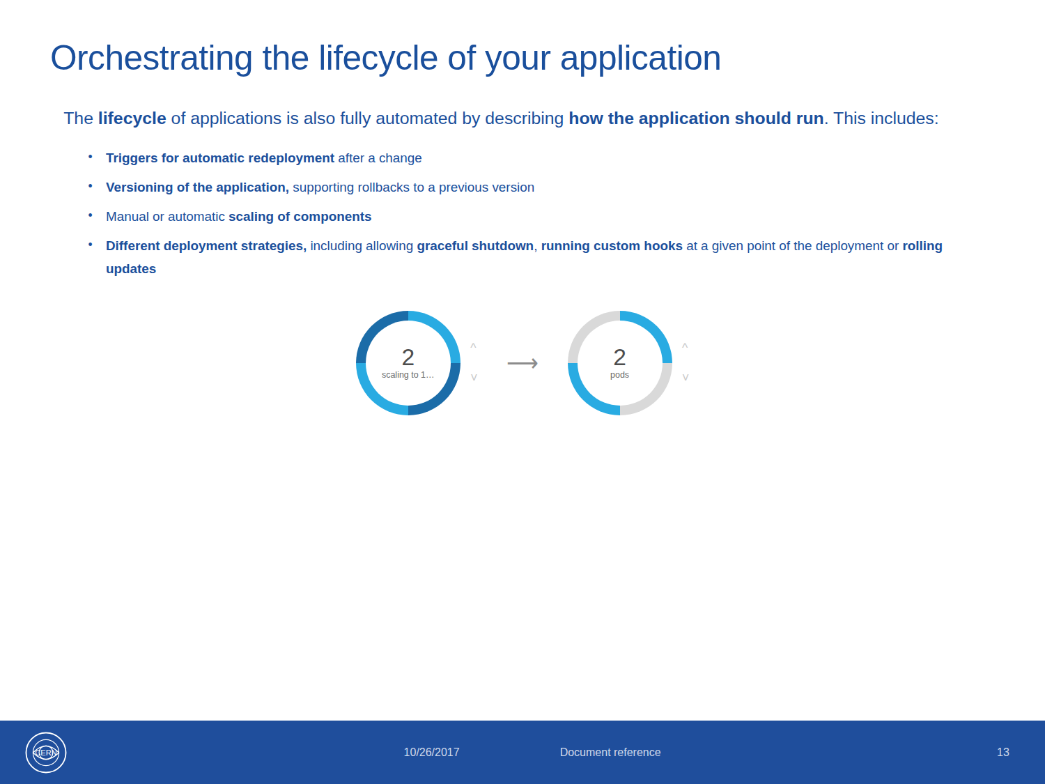Orchestrating the lifecycle of your application
The lifecycle of applications is also fully automated by describing how the application should run. This includes:
Triggers for automatic redeployment after a change
Versioning of the application, supporting rollbacks to a previous version
Manual or automatic scaling of components
Different deployment strategies, including allowing graceful shutdown, running custom hooks at a given point of the deployment or rolling updates
2 scaling to 1…
^ ˅
⟶
2 pods
^ ˅
CERN
10/26/2017 Document reference
13